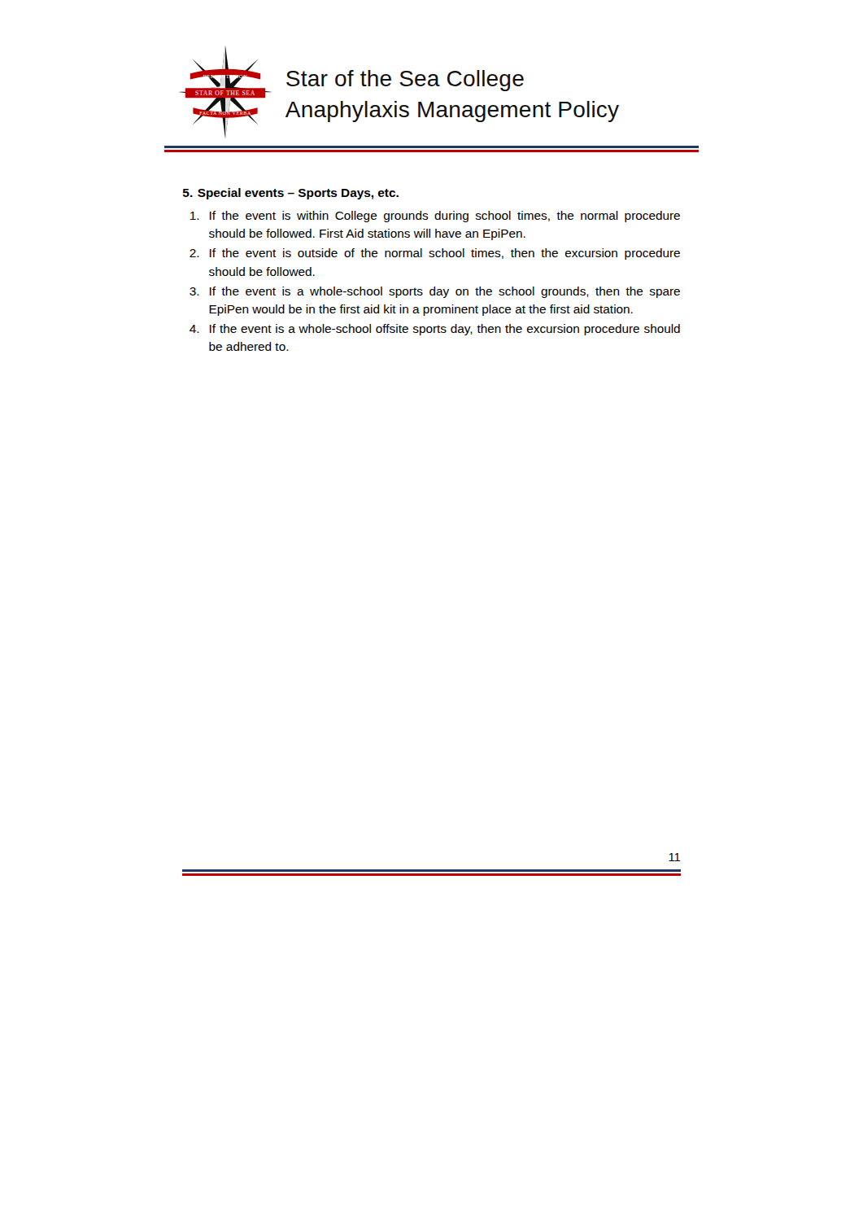PRESENTATION STAR OF THE SEA FACTA NON VERBA
Star of the Sea College
Anaphylaxis Management Policy
5. Special events – Sports Days, etc.
If the event is within College grounds during school times, the normal procedure should be followed. First Aid stations will have an EpiPen.
If the event is outside of the normal school times, then the excursion procedure should be followed.
If the event is a whole-school sports day on the school grounds, then the spare EpiPen would be in the first aid kit in a prominent place at the first aid station.
If the event is a whole-school offsite sports day, then the excursion procedure should be adhered to.
11